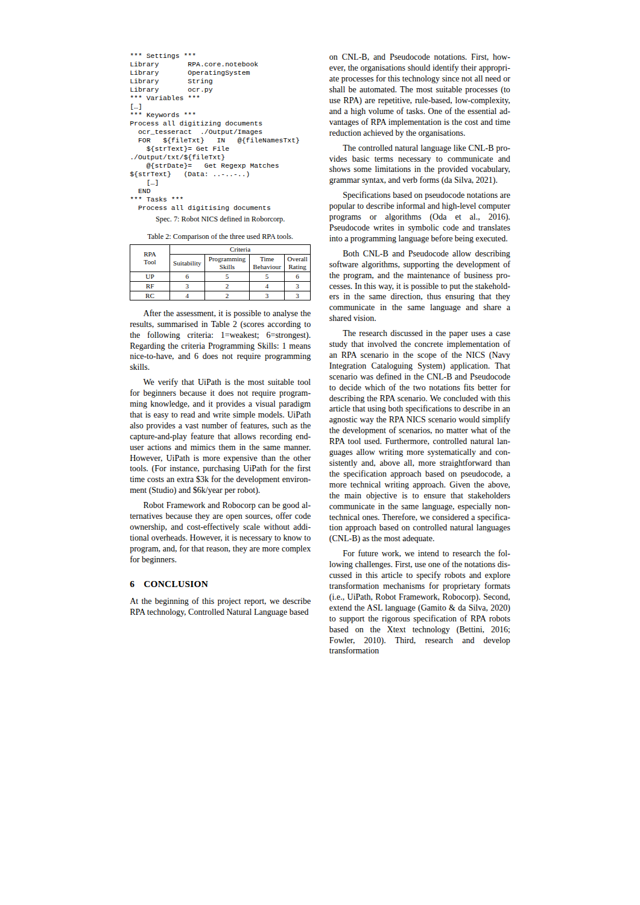*** Settings ***
Library       RPA.core.notebook
Library       OperatingSystem
Library       String
Library       ocr.py
*** Variables ***
[…]
*** Keywords ***
Process all digitizing documents
  ocr_tesseract  ./Output/Images
  FOR   ${fileTxt}   IN   @{fileNamesTxt}
    ${strText}= Get File
./Output/txt/${fileTxt}
    @{strDate}=   Get Regexp Matches
${strText}   (Data: ..-..-..)
    […]
  END
*** Tasks ***
  Process all digitising documents
Spec. 7: Robot NICS defined in Roborcorp.
Table 2: Comparison of the three used RPA tools.
| RPA Tool | Criteria |
| --- | --- |
| Suitability | Programming Skills | Time Behaviour | Overall Rating |
| UP | 6 | 5 | 5 | 6 |
| RF | 3 | 2 | 4 | 3 |
| RC | 4 | 2 | 3 | 3 |
After the assessment, it is possible to analyse the results, summarised in Table 2 (scores according to the following criteria: 1=weakest; 6=strongest). Regarding the criteria Programming Skills: 1 means nice-to-have, and 6 does not require programming skills.
We verify that UiPath is the most suitable tool for beginners because it does not require programming knowledge, and it provides a visual paradigm that is easy to read and write simple models. UiPath also provides a vast number of features, such as the capture-and-play feature that allows recording end-user actions and mimics them in the same manner. However, UiPath is more expensive than the other tools. (For instance, purchasing UiPath for the first time costs an extra $3k for the development environment (Studio) and $6k/year per robot).
Robot Framework and Robocorp can be good alternatives because they are open sources, offer code ownership, and cost-effectively scale without additional overheads. However, it is necessary to know to program, and, for that reason, they are more complex for beginners.
6 CONCLUSION
At the beginning of this project report, we describe RPA technology, Controlled Natural Language based
on CNL-B, and Pseudocode notations. First, however, the organisations should identify their appropriate processes for this technology since not all need or shall be automated. The most suitable processes (to use RPA) are repetitive, rule-based, low-complexity, and a high volume of tasks. One of the essential advantages of RPA implementation is the cost and time reduction achieved by the organisations.
The controlled natural language like CNL-B provides basic terms necessary to communicate and shows some limitations in the provided vocabulary, grammar syntax, and verb forms (da Silva, 2021).
Specifications based on pseudocode notations are popular to describe informal and high-level computer programs or algorithms (Oda et al., 2016). Pseudocode writes in symbolic code and translates into a programming language before being executed.
Both CNL-B and Pseudocode allow describing software algorithms, supporting the development of the program, and the maintenance of business processes. In this way, it is possible to put the stakeholders in the same direction, thus ensuring that they communicate in the same language and share a shared vision.
The research discussed in the paper uses a case study that involved the concrete implementation of an RPA scenario in the scope of the NICS (Navy Integration Cataloguing System) application. That scenario was defined in the CNL-B and Pseudocode to decide which of the two notations fits better for describing the RPA scenario. We concluded with this article that using both specifications to describe in an agnostic way the RPA NICS scenario would simplify the development of scenarios, no matter what of the RPA tool used. Furthermore, controlled natural languages allow writing more systematically and consistently and, above all, more straightforward than the specification approach based on pseudocode, a more technical writing approach. Given the above, the main objective is to ensure that stakeholders communicate in the same language, especially non-technical ones. Therefore, we considered a specification approach based on controlled natural languages (CNL-B) as the most adequate.
For future work, we intend to research the following challenges. First, use one of the notations discussed in this article to specify robots and explore transformation mechanisms for proprietary formats (i.e., UiPath, Robot Framework, Robocorp). Second, extend the ASL language (Gamito & da Silva, 2020) to support the rigorous specification of RPA robots based on the Xtext technology (Bettini, 2016; Fowler, 2010). Third, research and develop transformation